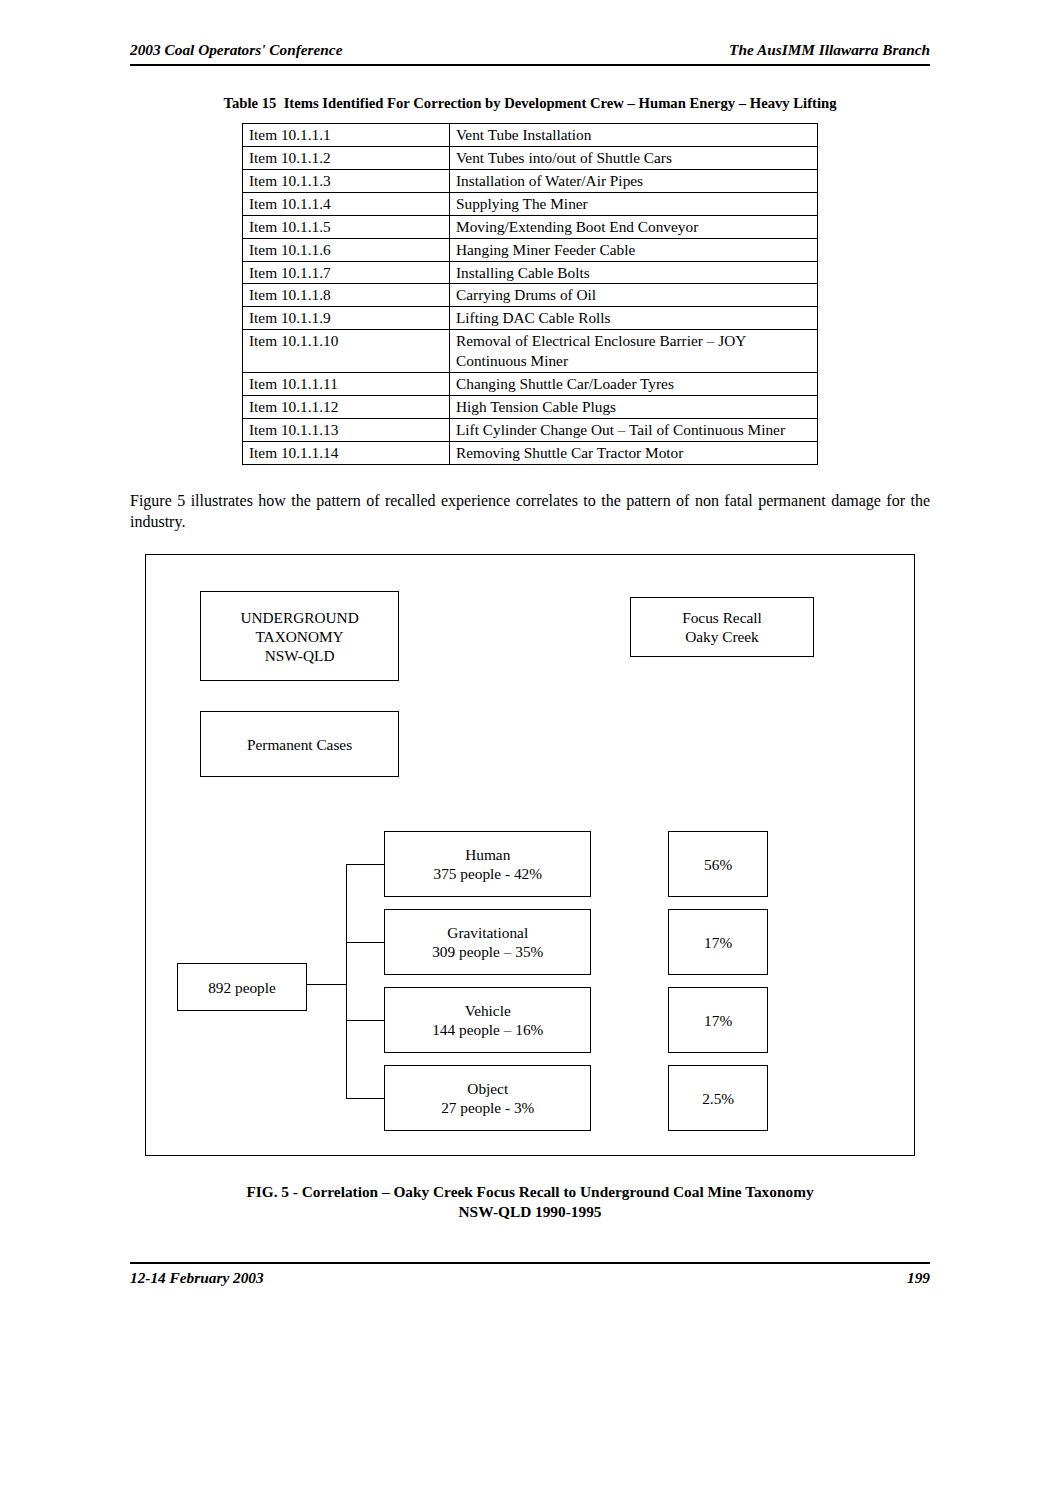2003 Coal Operators' Conference The AusIMM Illawarra Branch
Table 15 Items Identified For Correction by Development Crew – Human Energy – Heavy Lifting
| Item 10.1.1.1 | Vent Tube Installation |
| Item 10.1.1.2 | Vent Tubes into/out of Shuttle Cars |
| Item 10.1.1.3 | Installation of Water/Air Pipes |
| Item 10.1.1.4 | Supplying The Miner |
| Item 10.1.1.5 | Moving/Extending Boot End Conveyor |
| Item 10.1.1.6 | Hanging Miner Feeder Cable |
| Item 10.1.1.7 | Installing Cable Bolts |
| Item 10.1.1.8 | Carrying Drums of Oil |
| Item 10.1.1.9 | Lifting DAC Cable Rolls |
| Item 10.1.1.10 | Removal of Electrical Enclosure Barrier – JOY Continuous Miner |
| Item 10.1.1.11 | Changing Shuttle Car/Loader Tyres |
| Item 10.1.1.12 | High Tension Cable Plugs |
| Item 10.1.1.13 | Lift Cylinder Change Out – Tail of Continuous Miner |
| Item 10.1.1.14 | Removing Shuttle Car Tractor Motor |
Figure 5 illustrates how the pattern of recalled experience correlates to the pattern of non fatal permanent damage for the industry.
UNDERGROUND
TAXONOMY
NSW-QLD
Focus Recall
Oaky Creek
Permanent Cases
892 people
Human
375 people - 42%
Gravitational
309 people – 35%
Vehicle
144 people – 16%
Object
27 people - 3%
56%
17%
17%
2.5%
FIG. 5 - Correlation – Oaky Creek Focus Recall to Underground Coal Mine Taxonomy
NSW-QLD 1990-1995
12-14 February 2003 199